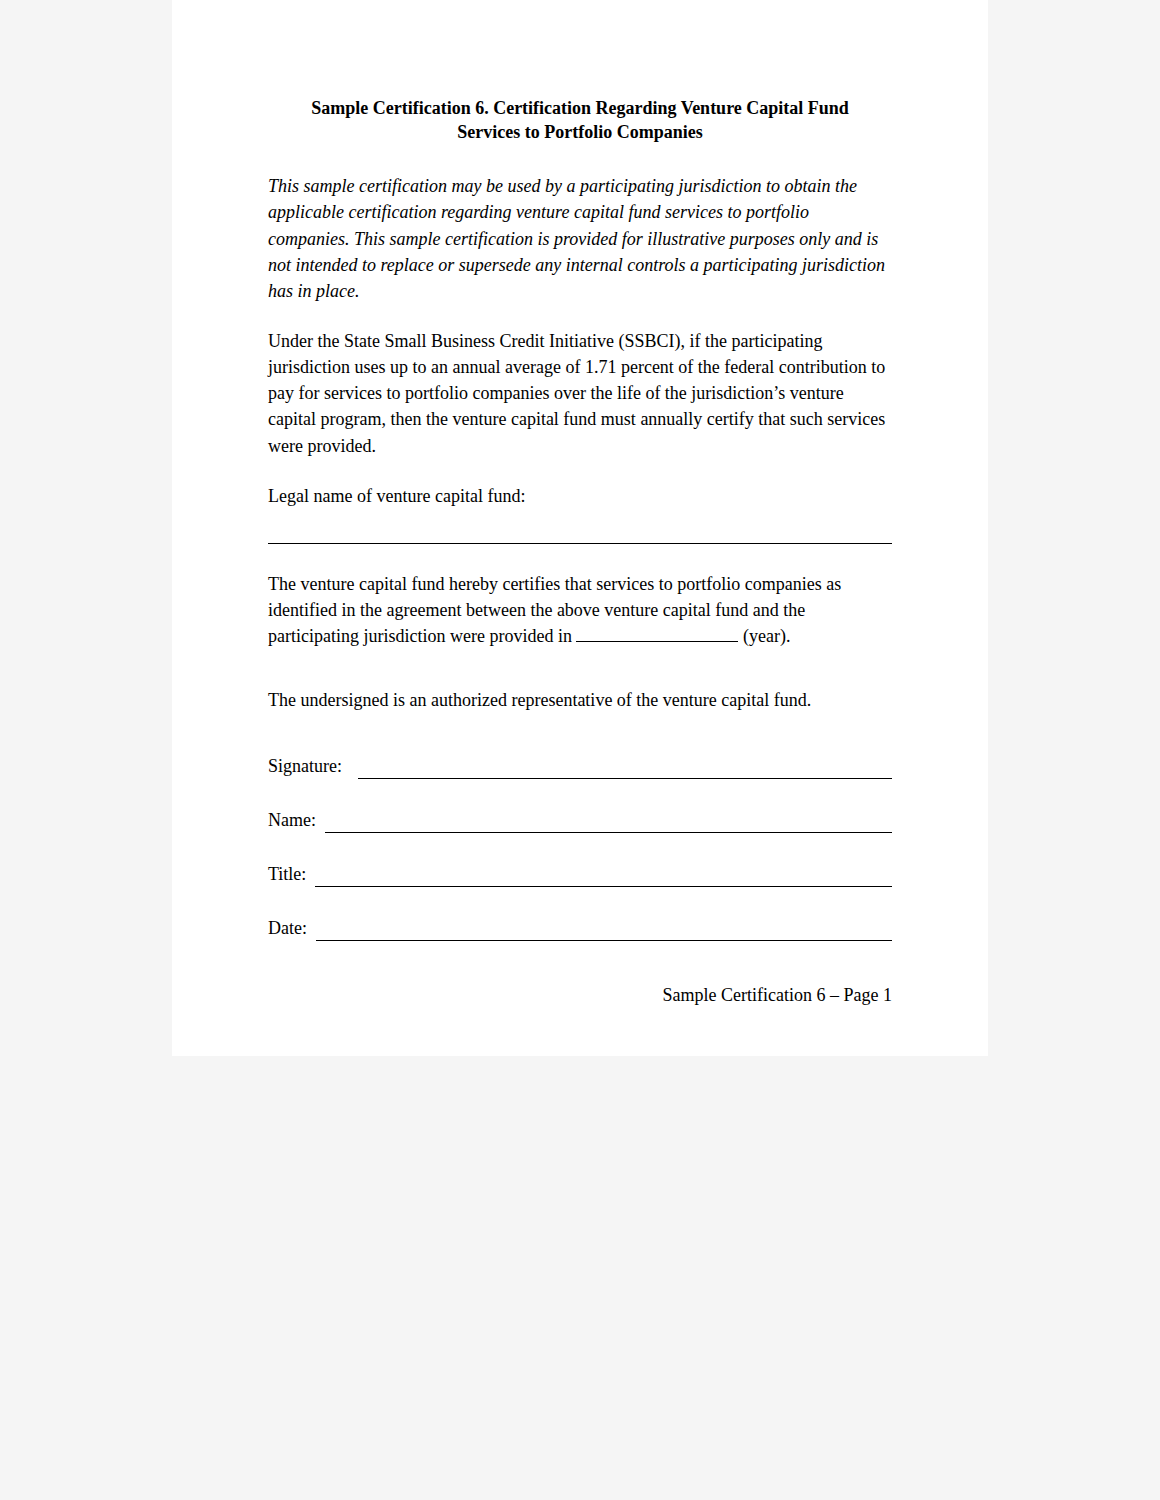Sample Certification 6. Certification Regarding Venture Capital Fund Services to Portfolio Companies
This sample certification may be used by a participating jurisdiction to obtain the applicable certification regarding venture capital fund services to portfolio companies. This sample certification is provided for illustrative purposes only and is not intended to replace or supersede any internal controls a participating jurisdiction has in place.
Under the State Small Business Credit Initiative (SSBCI), if the participating jurisdiction uses up to an annual average of 1.71 percent of the federal contribution to pay for services to portfolio companies over the life of the jurisdiction’s venture capital program, then the venture capital fund must annually certify that such services were provided.
Legal name of venture capital fund:
The venture capital fund hereby certifies that services to portfolio companies as identified in the agreement between the above venture capital fund and the participating jurisdiction were provided in (year).
The undersigned is an authorized representative of the venture capital fund.
Signature:
Name:
Title:
Date:
Sample Certification 6 – Page 1